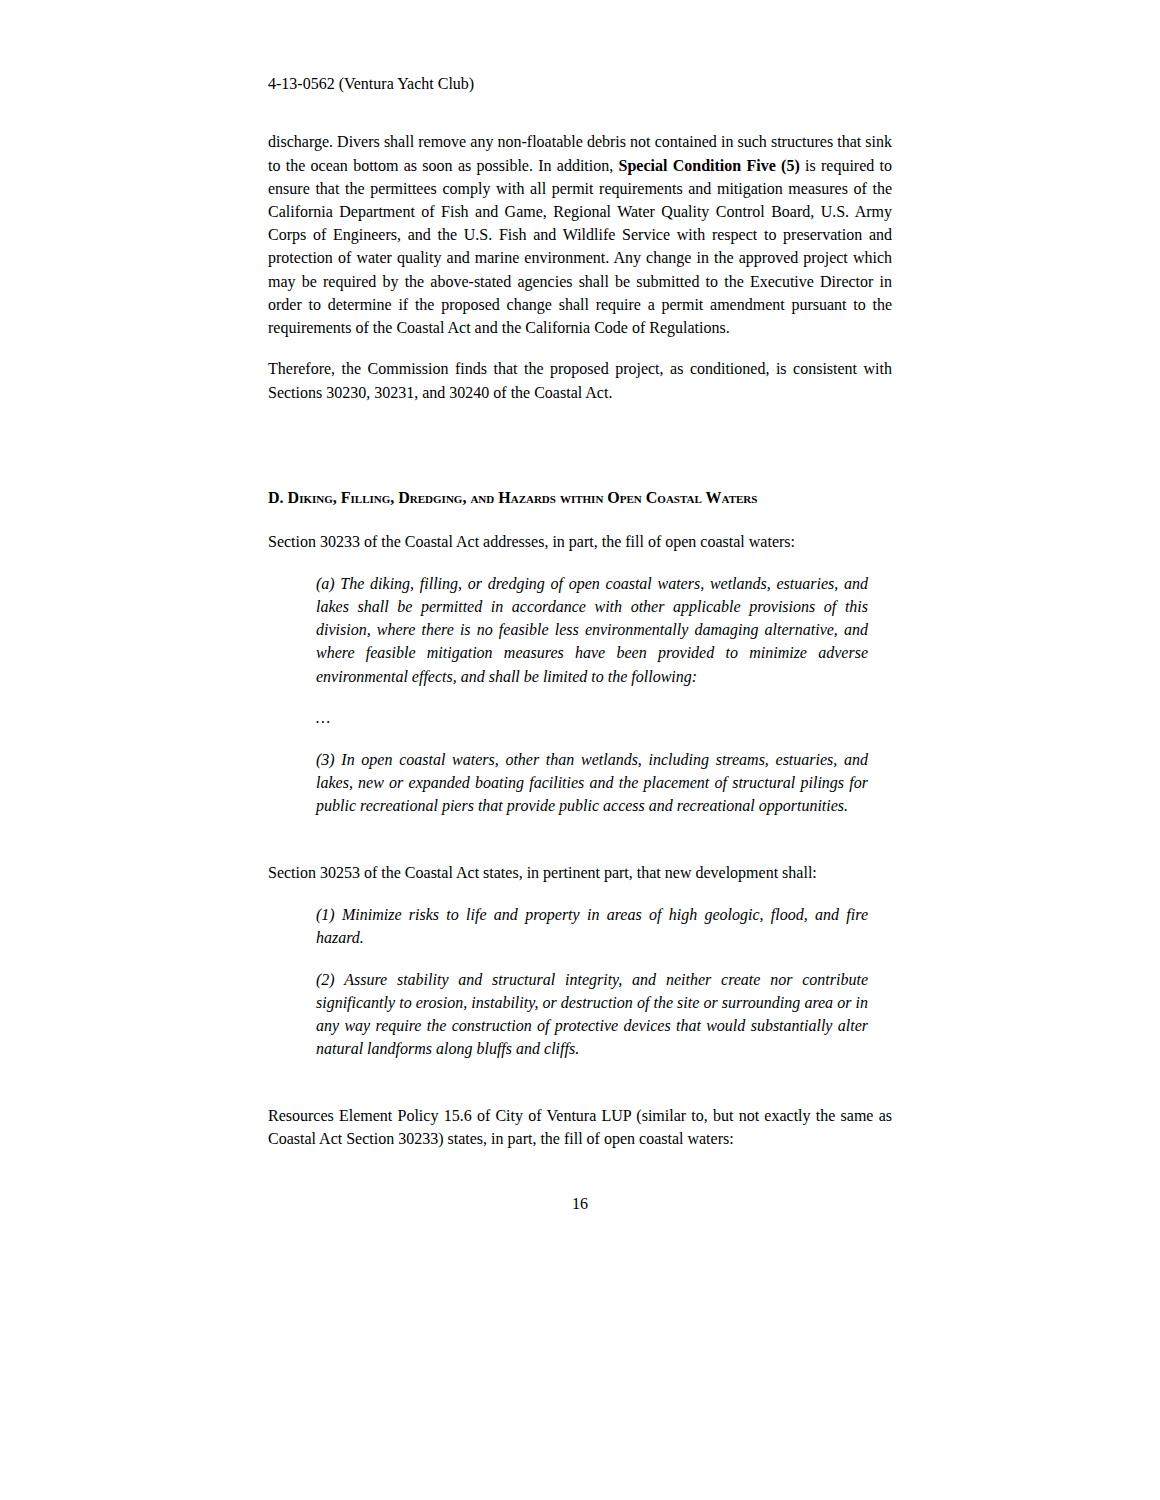4-13-0562 (Ventura Yacht Club)
discharge. Divers shall remove any non-floatable debris not contained in such structures that sink to the ocean bottom as soon as possible. In addition, Special Condition Five (5) is required to ensure that the permittees comply with all permit requirements and mitigation measures of the California Department of Fish and Game, Regional Water Quality Control Board, U.S. Army Corps of Engineers, and the U.S. Fish and Wildlife Service with respect to preservation and protection of water quality and marine environment. Any change in the approved project which may be required by the above-stated agencies shall be submitted to the Executive Director in order to determine if the proposed change shall require a permit amendment pursuant to the requirements of the Coastal Act and the California Code of Regulations.
Therefore, the Commission finds that the proposed project, as conditioned, is consistent with Sections 30230, 30231, and 30240 of the Coastal Act.
D. Diking, Filling, Dredging, and Hazards within Open Coastal Waters
Section 30233 of the Coastal Act addresses, in part, the fill of open coastal waters:
(a) The diking, filling, or dredging of open coastal waters, wetlands, estuaries, and lakes shall be permitted in accordance with other applicable provisions of this division, where there is no feasible less environmentally damaging alternative, and where feasible mitigation measures have been provided to minimize adverse environmental effects, and shall be limited to the following:
…
(3) In open coastal waters, other than wetlands, including streams, estuaries, and lakes, new or expanded boating facilities and the placement of structural pilings for public recreational piers that provide public access and recreational opportunities.
Section 30253 of the Coastal Act states, in pertinent part, that new development shall:
(1) Minimize risks to life and property in areas of high geologic, flood, and fire hazard.
(2) Assure stability and structural integrity, and neither create nor contribute significantly to erosion, instability, or destruction of the site or surrounding area or in any way require the construction of protective devices that would substantially alter natural landforms along bluffs and cliffs.
Resources Element Policy 15.6 of City of Ventura LUP (similar to, but not exactly the same as Coastal Act Section 30233) states, in part, the fill of open coastal waters:
16